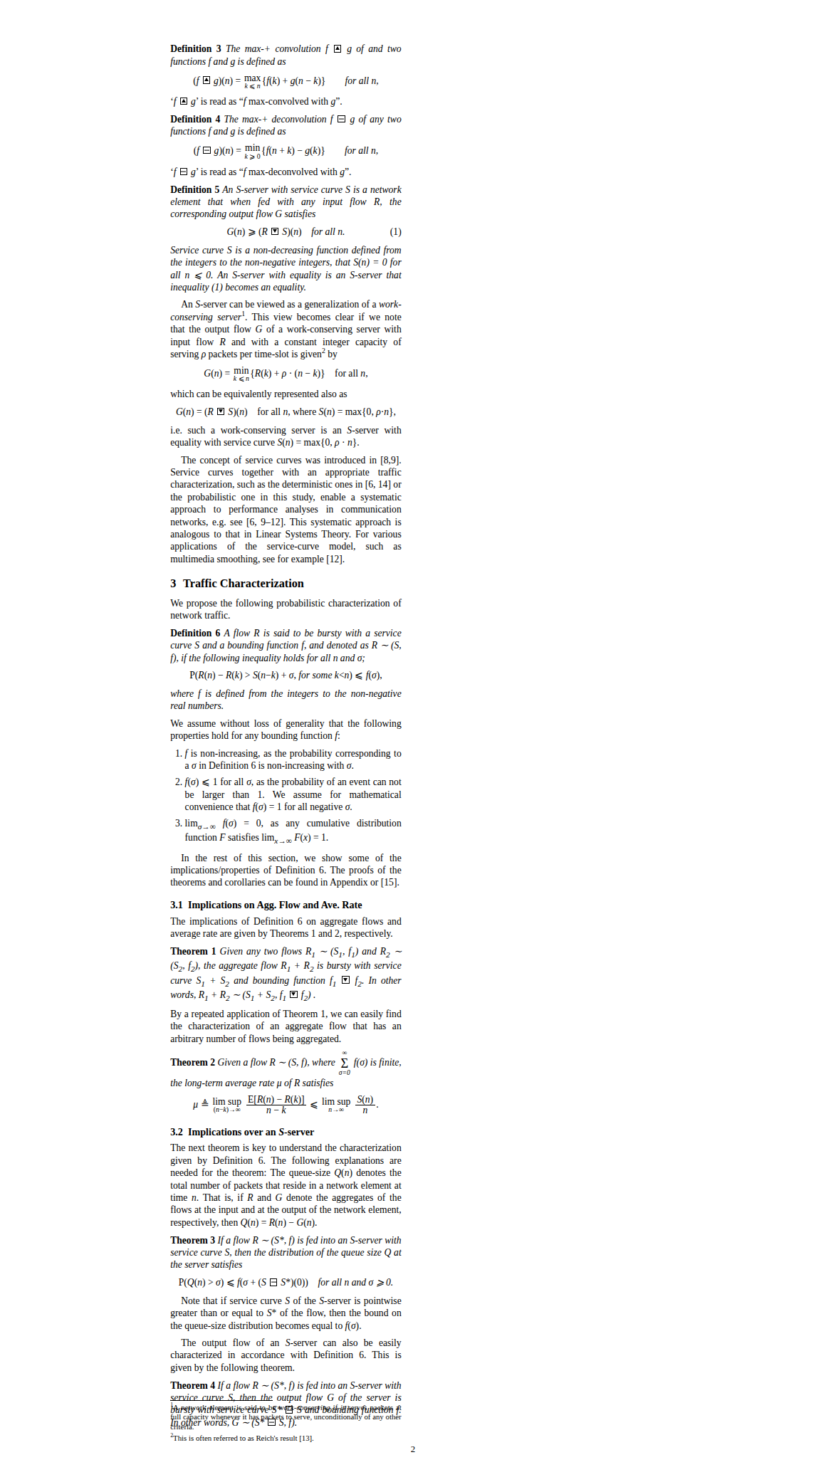Definition 3 The max-+ convolution f g of and two functions f and g is defined as
(f g)(n) = max k ⩽ n{f(k) + g(n − k)} for all n,
‘f g’ is read as “f max-convolved with g”.
Definition 4 The max-+ deconvolution f g of any two functions f and g is defined as
(f g)(n) = min k ⩾ 0{f(n + k) − g(k)} for all n,
‘f g’ is read as “f max-deconvolved with g”.
Definition 5 An S-server with service curve S is a network element that when fed with any input flow R, the corresponding output flow G satisfies
G(n) ⩾ (R S)(n) for all n. (1)
Service curve S is a non-decreasing function defined from the integers to the non-negative integers, that S(n) = 0 for all n ⩽ 0. An S-server with equality is an S-server that inequality (1) becomes an equality.
An S-server can be viewed as a generalization of a work-conserving server1. This view becomes clear if we note that the output flow G of a work-conserving server with input flow R and with a constant integer capacity of serving ρ packets per time-slot is given2 by
G(n) = min k ⩽ n{R(k) + ρ · (n − k)} for all n,
which can be equivalently represented also as
G(n) = (R S)(n) for all n, where S(n) = max{0, ρ·n},
i.e. such a work-conserving server is an S-server with equality with service curve S(n) = max{0, ρ · n}.
The concept of service curves was introduced in [8,9]. Service curves together with an appropriate traffic characterization, such as the deterministic ones in [6, 14] or the probabilistic one in this study, enable a systematic approach to performance analyses in communication networks, e.g. see [6, 9–12]. This systematic approach is analogous to that in Linear Systems Theory. For various applications of the service-curve model, such as multimedia smoothing, see for example [12].
3 Traffic Characterization
We propose the following probabilistic characterization of network traffic.
Definition 6 A flow R is said to be bursty with a service curve S and a bounding function f, and denoted as R ∼ (S, f), if the following inequality holds for all n and σ;
P(R(n) − R(k) > S(n−k) + σ, for some k<n) ⩽ f(σ),
where f is defined from the integers to the non-negative real numbers.
We assume without loss of generality that the following properties hold for any bounding function f:
f is non-increasing, as the probability corresponding to a σ in Definition 6 is non-increasing with σ.
f(σ) ⩽ 1 for all σ, as the probability of an event can not be larger than 1. We assume for mathematical convenience that f(σ) = 1 for all negative σ.
limσ→∞ f(σ) = 0, as any cumulative distribution function F satisfies limx→∞ F(x) = 1.
In the rest of this section, we show some of the implications/properties of Definition 6. The proofs of the theorems and corollaries can be found in Appendix or [15].
3.1 Implications on Agg. Flow and Ave. Rate
The implications of Definition 6 on aggregate flows and average rate are given by Theorems 1 and 2, respectively.
Theorem 1 Given any two flows R1 ∼ (S1, f1) and R2 ∼ (S2, f2), the aggregate flow R1 + R2 is bursty with service curve S1 + S2 and bounding function f1 f2. In other words, R1 + R2 ∼ (S1 + S2, f1 f2) .
By a repeated application of Theorem 1, we can easily find the characterization of an aggregate flow that has an arbitrary number of flows being aggregated.
Theorem 2 Given a flow R ∼ (S, f), where ∞Σσ=0 f(σ) is finite, the long-term average rate μ of R satisfies
μ ≜ lim sup(n−k)→∞ E[R(n) − R(k)] n − k ⩽ lim sup n→∞ S(n) n.
3.2 Implications over an S-server
The next theorem is key to understand the characterization given by Definition 6. The following explanations are needed for the theorem: The queue-size Q(n) denotes the total number of packets that reside in a network element at time n. That is, if R and G denote the aggregates of the flows at the input and at the output of the network element, respectively, then Q(n) = R(n) − G(n).
Theorem 3 If a flow R ∼ (S*, f) is fed into an S-server with service curve S, then the distribution of the queue size Q at the server satisfies
P(Q(n) > σ) ⩽ f(σ + (S S*)(0)) for all n and σ ⩾ 0.
Note that if service curve S of the S-server is pointwise greater than or equal to S* of the flow, then the bound on the queue-size distribution becomes equal to f(σ).
The output flow of an S-server can also be easily characterized in accordance with Definition 6. This is given by the following theorem.
Theorem 4 If a flow R ∼ (S*, f) is fed into an S-server with service curve S, then the output flow G of the server is bursty with service curve S* S and bounding function f. In other words, G ∼ (S* S, f).
1A network element is said to be work-conserving if it serves packets at full capacity whenever it has packets to serve, unconditionally of any other criteria.
2This is often referred to as Reich's result [13].
2